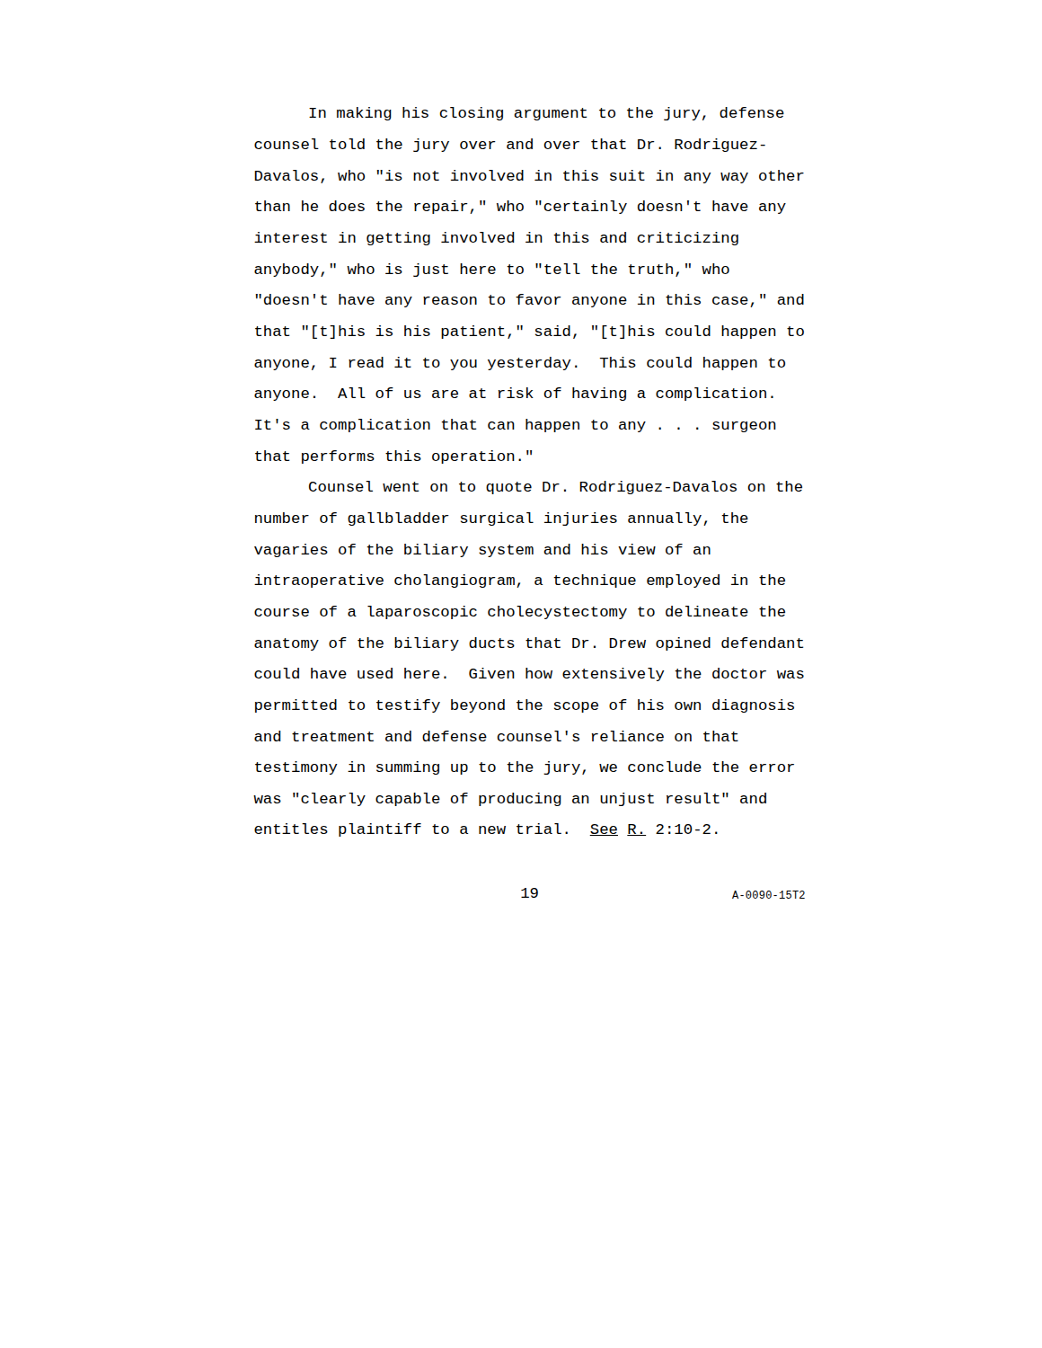In making his closing argument to the jury, defense counsel told the jury over and over that Dr. Rodriguez-Davalos, who "is not involved in this suit in any way other than he does the repair," who "certainly doesn't have any interest in getting involved in this and criticizing anybody," who is just here to "tell the truth," who "doesn't have any reason to favor anyone in this case," and that "[t]his is his patient," said, "[t]his could happen to anyone, I read it to you yesterday. This could happen to anyone. All of us are at risk of having a complication. It's a complication that can happen to any . . . surgeon that performs this operation."
Counsel went on to quote Dr. Rodriguez-Davalos on the number of gallbladder surgical injuries annually, the vagaries of the biliary system and his view of an intraoperative cholangiogram, a technique employed in the course of a laparoscopic cholecystectomy to delineate the anatomy of the biliary ducts that Dr. Drew opined defendant could have used here. Given how extensively the doctor was permitted to testify beyond the scope of his own diagnosis and treatment and defense counsel's reliance on that testimony in summing up to the jury, we conclude the error was "clearly capable of producing an unjust result" and entitles plaintiff to a new trial. See R. 2:10-2.
19
A-0090-15T2